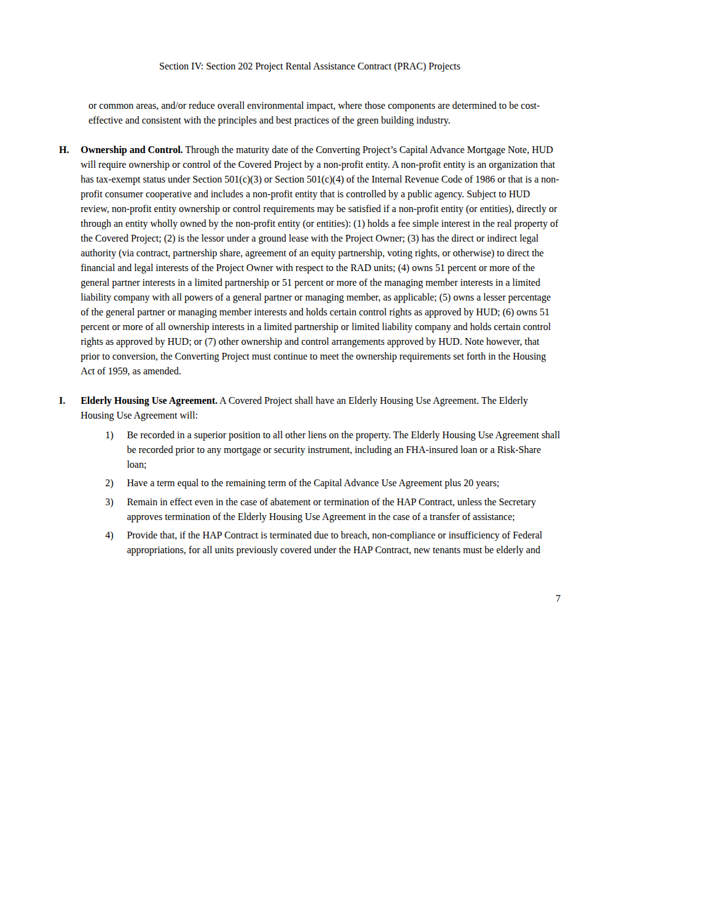Section IV: Section 202 Project Rental Assistance Contract (PRAC) Projects
or common areas, and/or reduce overall environmental impact, where those components are determined to be cost-effective and consistent with the principles and best practices of the green building industry.
H.
Ownership and Control. Through the maturity date of the Converting Project’s Capital Advance Mortgage Note, HUD will require ownership or control of the Covered Project by a non-profit entity. A non-profit entity is an organization that has tax-exempt status under Section 501(c)(3) or Section 501(c)(4) of the Internal Revenue Code of 1986 or that is a non-profit consumer cooperative and includes a non-profit entity that is controlled by a public agency. Subject to HUD review, non-profit entity ownership or control requirements may be satisfied if a non-profit entity (or entities), directly or through an entity wholly owned by the non-profit entity (or entities): (1) holds a fee simple interest in the real property of the Covered Project; (2) is the lessor under a ground lease with the Project Owner; (3) has the direct or indirect legal authority (via contract, partnership share, agreement of an equity partnership, voting rights, or otherwise) to direct the financial and legal interests of the Project Owner with respect to the RAD units; (4) owns 51 percent or more of the general partner interests in a limited partnership or 51 percent or more of the managing member interests in a limited liability company with all powers of a general partner or managing member, as applicable; (5) owns a lesser percentage of the general partner or managing member interests and holds certain control rights as approved by HUD; (6) owns 51 percent or more of all ownership interests in a limited partnership or limited liability company and holds certain control rights as approved by HUD; or (7) other ownership and control arrangements approved by HUD. Note however, that prior to conversion, the Converting Project must continue to meet the ownership requirements set forth in the Housing Act of 1959, as amended.
I.
Elderly Housing Use Agreement. A Covered Project shall have an Elderly Housing Use Agreement. The Elderly Housing Use Agreement will:
Be recorded in a superior position to all other liens on the property. The Elderly Housing Use Agreement shall be recorded prior to any mortgage or security instrument, including an FHA-insured loan or a Risk-Share loan;
Have a term equal to the remaining term of the Capital Advance Use Agreement plus 20 years;
Remain in effect even in the case of abatement or termination of the HAP Contract, unless the Secretary approves termination of the Elderly Housing Use Agreement in the case of a transfer of assistance;
Provide that, if the HAP Contract is terminated due to breach, non-compliance or insufficiency of Federal appropriations, for all units previously covered under the HAP Contract, new tenants must be elderly and
7